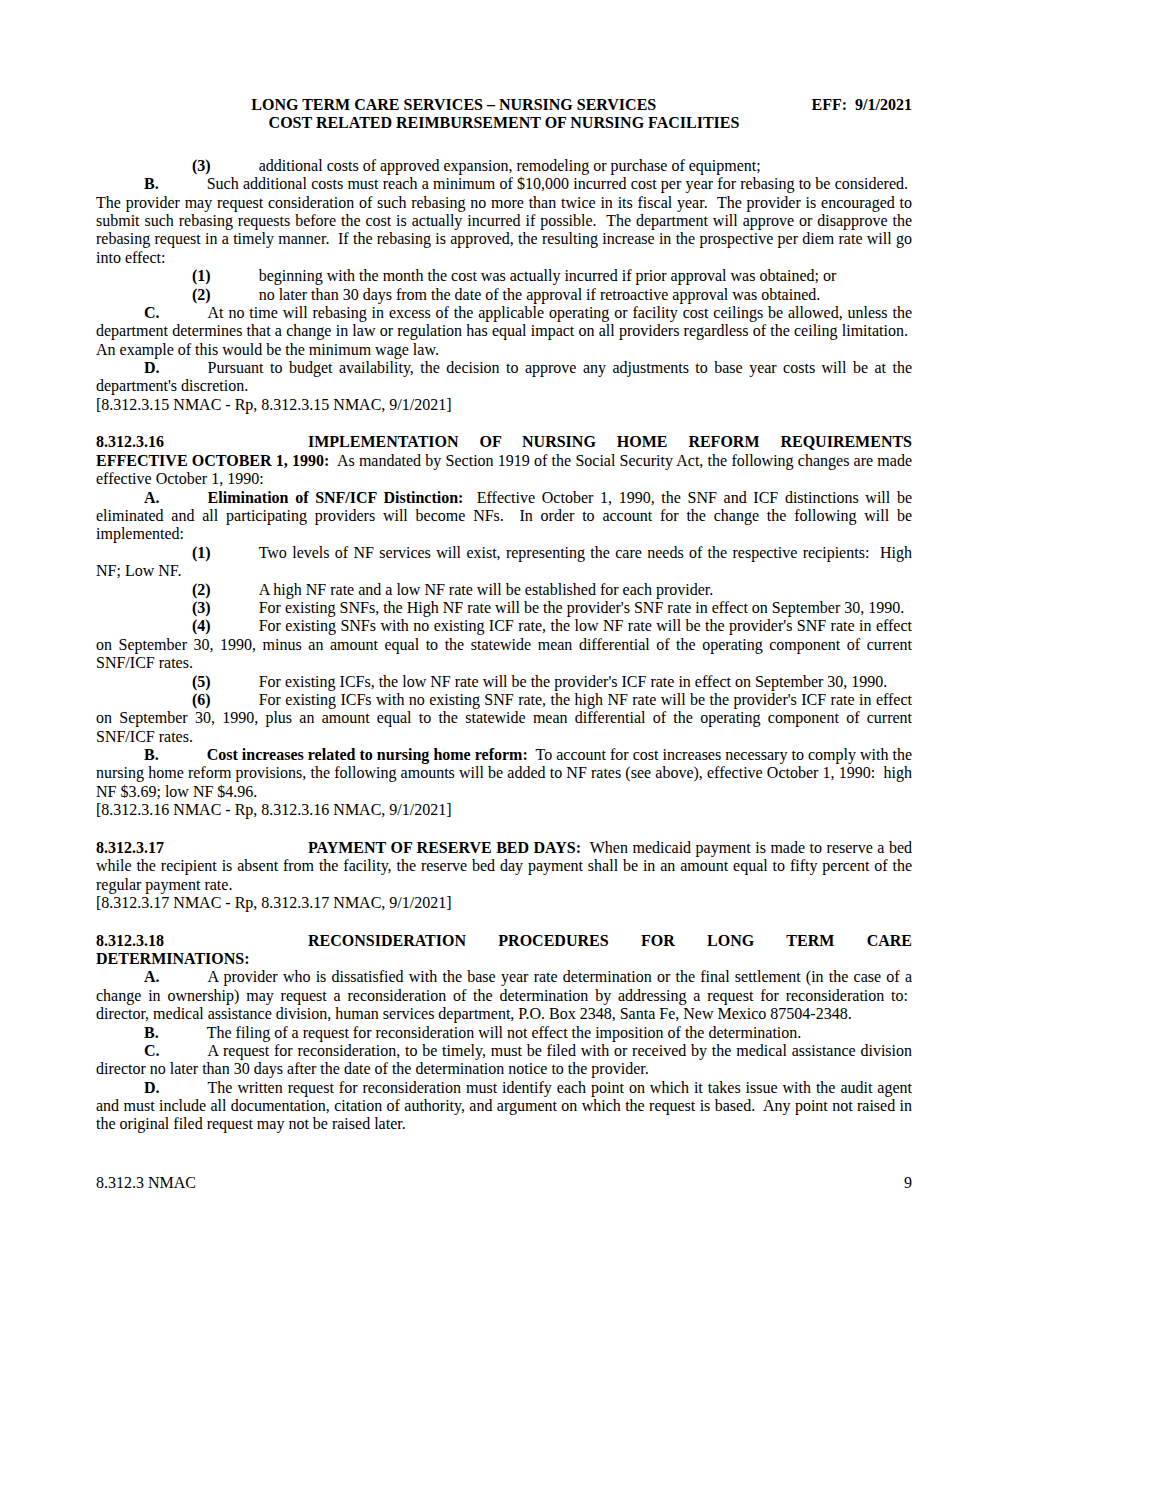LONG TERM CARE SERVICES – NURSING SERVICESEFF: 9/1/2021 COST RELATED REIMBURSEMENT OF NURSING FACILITIES
(3) additional costs of approved expansion, remodeling or purchase of equipment;
B. Such additional costs must reach a minimum of $10,000 incurred cost per year for rebasing to be considered. The provider may request consideration of such rebasing no more than twice in its fiscal year. The provider is encouraged to submit such rebasing requests before the cost is actually incurred if possible. The department will approve or disapprove the rebasing request in a timely manner. If the rebasing is approved, the resulting increase in the prospective per diem rate will go into effect:
(1) beginning with the month the cost was actually incurred if prior approval was obtained; or
(2) no later than 30 days from the date of the approval if retroactive approval was obtained.
C. At no time will rebasing in excess of the applicable operating or facility cost ceilings be allowed, unless the department determines that a change in law or regulation has equal impact on all providers regardless of the ceiling limitation. An example of this would be the minimum wage law.
D. Pursuant to budget availability, the decision to approve any adjustments to base year costs will be at the department's discretion.
[8.312.3.15 NMAC - Rp, 8.312.3.15 NMAC, 9/1/2021]
8.312.3.16 IMPLEMENTATION OF NURSING HOME REFORM REQUIREMENTS EFFECTIVE OCTOBER 1, 1990: As mandated by Section 1919 of the Social Security Act, the following changes are made effective October 1, 1990:
A. Elimination of SNF/ICF Distinction: Effective October 1, 1990, the SNF and ICF distinctions will be eliminated and all participating providers will become NFs. In order to account for the change the following will be implemented:
(1) Two levels of NF services will exist, representing the care needs of the respective recipients: High NF; Low NF.
(2) A high NF rate and a low NF rate will be established for each provider.
(3) For existing SNFs, the High NF rate will be the provider's SNF rate in effect on September 30, 1990.
(4) For existing SNFs with no existing ICF rate, the low NF rate will be the provider's SNF rate in effect on September 30, 1990, minus an amount equal to the statewide mean differential of the operating component of current SNF/ICF rates.
(5) For existing ICFs, the low NF rate will be the provider's ICF rate in effect on September 30, 1990.
(6) For existing ICFs with no existing SNF rate, the high NF rate will be the provider's ICF rate in effect on September 30, 1990, plus an amount equal to the statewide mean differential of the operating component of current SNF/ICF rates.
B. Cost increases related to nursing home reform: To account for cost increases necessary to comply with the nursing home reform provisions, the following amounts will be added to NF rates (see above), effective October 1, 1990: high NF $3.69; low NF $4.96.
[8.312.3.16 NMAC - Rp, 8.312.3.16 NMAC, 9/1/2021]
8.312.3.17 PAYMENT OF RESERVE BED DAYS: When medicaid payment is made to reserve a bed while the recipient is absent from the facility, the reserve bed day payment shall be in an amount equal to fifty percent of the regular payment rate.
[8.312.3.17 NMAC - Rp, 8.312.3.17 NMAC, 9/1/2021]
8.312.3.18 RECONSIDERATION PROCEDURES FOR LONG TERM CARE DETERMINATIONS:
A. A provider who is dissatisfied with the base year rate determination or the final settlement (in the case of a change in ownership) may request a reconsideration of the determination by addressing a request for reconsideration to: director, medical assistance division, human services department, P.O. Box 2348, Santa Fe, New Mexico 87504-2348.
B. The filing of a request for reconsideration will not effect the imposition of the determination.
C. A request for reconsideration, to be timely, must be filed with or received by the medical assistance division director no later than 30 days after the date of the determination notice to the provider.
D. The written request for reconsideration must identify each point on which it takes issue with the audit agent and must include all documentation, citation of authority, and argument on which the request is based. Any point not raised in the original filed request may not be raised later.
8.312.3 NMAC 9